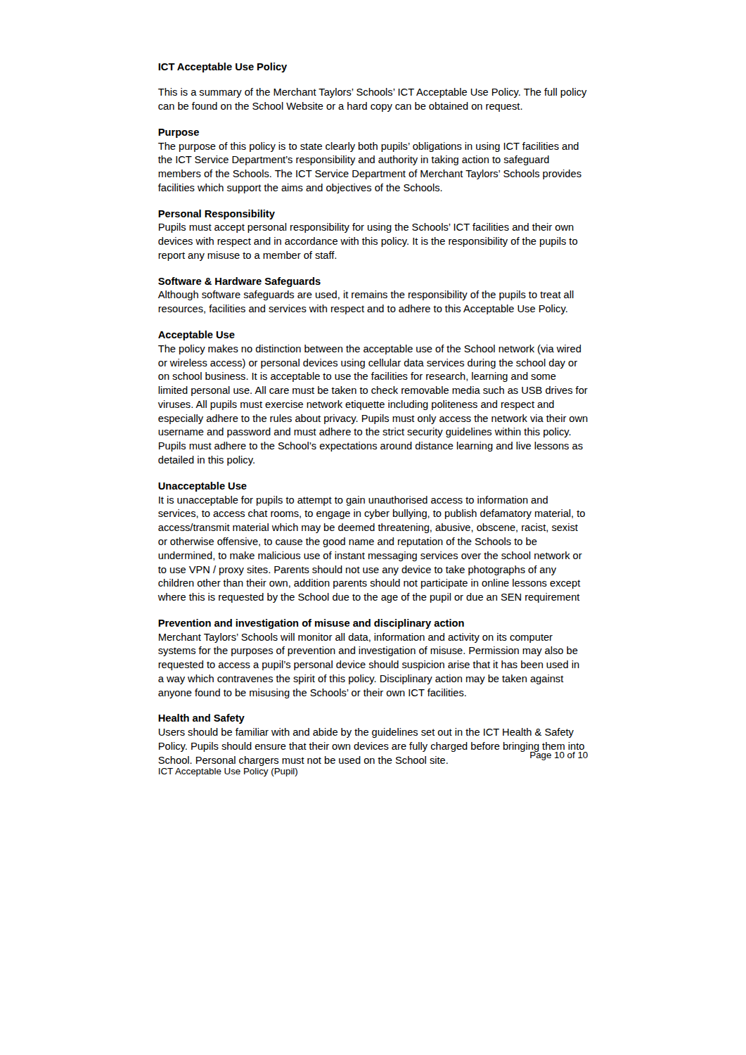ICT Acceptable Use Policy
This is a summary of the Merchant Taylors’ Schools’ ICT Acceptable Use Policy. The full policy can be found on the School Website or a hard copy can be obtained on request.
Purpose
The purpose of this policy is to state clearly both pupils’ obligations in using ICT facilities and the ICT Service Department’s responsibility and authority in taking action to safeguard members of the Schools. The ICT Service Department of Merchant Taylors’ Schools provides facilities which support the aims and objectives of the Schools.
Personal Responsibility
Pupils must accept personal responsibility for using the Schools’ ICT facilities and their own devices with respect and in accordance with this policy. It is the responsibility of the pupils to report any misuse to a member of staff.
Software & Hardware Safeguards
Although software safeguards are used, it remains the responsibility of the pupils to treat all resources, facilities and services with respect and to adhere to this Acceptable Use Policy.
Acceptable Use
The policy makes no distinction between the acceptable use of the School network (via wired or wireless access) or personal devices using cellular data services during the school day or on school business. It is acceptable to use the facilities for research, learning and some limited personal use. All care must be taken to check removable media such as USB drives for viruses. All pupils must exercise network etiquette including politeness and respect and especially adhere to the rules about privacy. Pupils must only access the network via their own username and password and must adhere to the strict security guidelines within this policy. Pupils must adhere to the School’s expectations around distance learning and live lessons as detailed in this policy.
Unacceptable Use
It is unacceptable for pupils to attempt to gain unauthorised access to information and services, to access chat rooms, to engage in cyber bullying, to publish defamatory material, to access/transmit material which may be deemed threatening, abusive, obscene, racist, sexist or otherwise offensive, to cause the good name and reputation of the Schools to be undermined, to make malicious use of instant messaging services over the school network or to use VPN / proxy sites. Parents should not use any device to take photographs of any children other than their own, addition parents should not participate in online lessons except where this is requested by the School due to the age of the pupil or due an SEN requirement
Prevention and investigation of misuse and disciplinary action
Merchant Taylors’ Schools will monitor all data, information and activity on its computer systems for the purposes of prevention and investigation of misuse. Permission may also be requested to access a pupil’s personal device should suspicion arise that it has been used in a way which contravenes the spirit of this policy. Disciplinary action may be taken against anyone found to be misusing the Schools’ or their own ICT facilities.
Health and Safety
Users should be familiar with and abide by the guidelines set out in the ICT Health & Safety Policy. Pupils should ensure that their own devices are fully charged before bringing them into School. Personal chargers must not be used on the School site.
Page 10 of 10
ICT Acceptable Use Policy (Pupil)